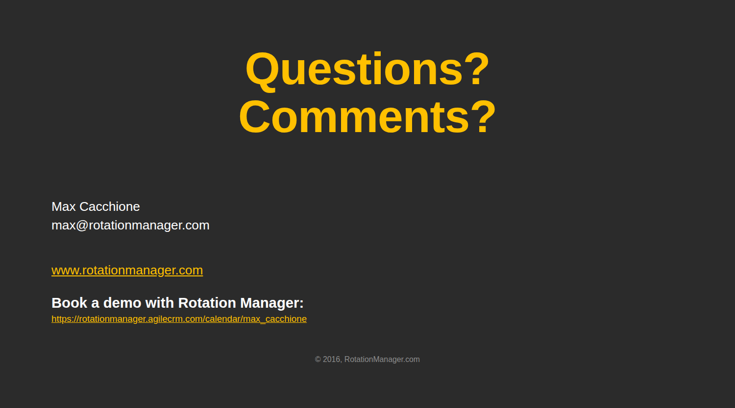Questions?
Comments?
Max Cacchione
max@rotationmanager.com
www.rotationmanager.com
Book a demo with Rotation Manager:
https://rotationmanager.agilecrm.com/calendar/max_cacchione
© 2016, RotationManager.com